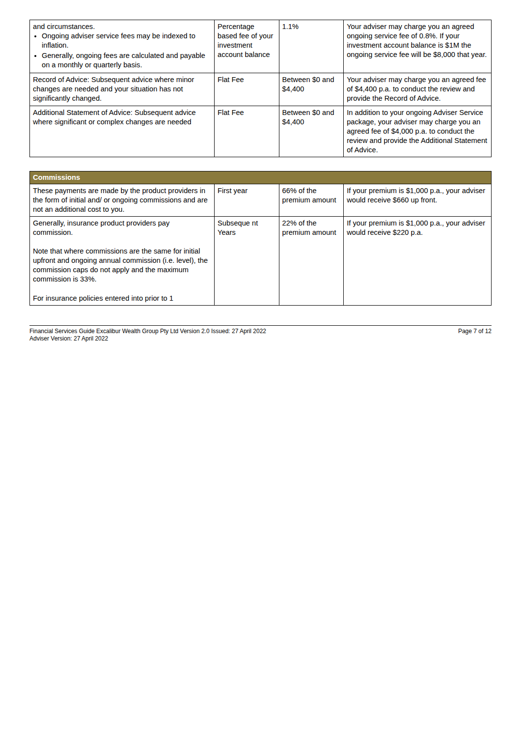| and circumstances. Ongoing adviser service fees may be indexed to inflation. Generally, ongoing fees are calculated and payable on a monthly or quarterly basis. | Percentage based fee of your investment account balance | 1.1% | Your adviser may charge you an agreed ongoing service fee of 0.8%. If your investment account balance is $1M the ongoing service fee will be $8,000 that year. |
| Record of Advice: Subsequent advice where minor changes are needed and your situation has not significantly changed. | Flat Fee | Between $0 and $4,400 | Your adviser may charge you an agreed fee of $4,400 p.a. to conduct the review and provide the Record of Advice. |
| Additional Statement of Advice: Subsequent advice where significant or complex changes are needed | Flat Fee | Between $0 and $4,400 | In addition to your ongoing Adviser Service package, your adviser may charge you an agreed fee of $4,000 p.a. to conduct the review and provide the Additional Statement of Advice. |
| Commissions |
| These payments are made by the product providers in the form of initial and/ or ongoing commissions and are not an additional cost to you. | First year | 66% of the premium amount | If your premium is $1,000 p.a., your adviser would receive $660 up front. |
| Generally, insurance product providers pay commission. Note that where commissions are the same for initial upfront and ongoing annual commission (i.e. level), the commission caps do not apply and the maximum commission is 33%. For insurance policies entered into prior to 1 | Subseque nt Years | 22% of the premium amount | If your premium is $1,000 p.a., your adviser would receive $220 p.a. |
Financial Services Guide Excalibur Wealth Group Pty Ltd Version 2.0 Issued: 27 April 2022
Adviser Version: 27 April 2022
Page 7 of 12